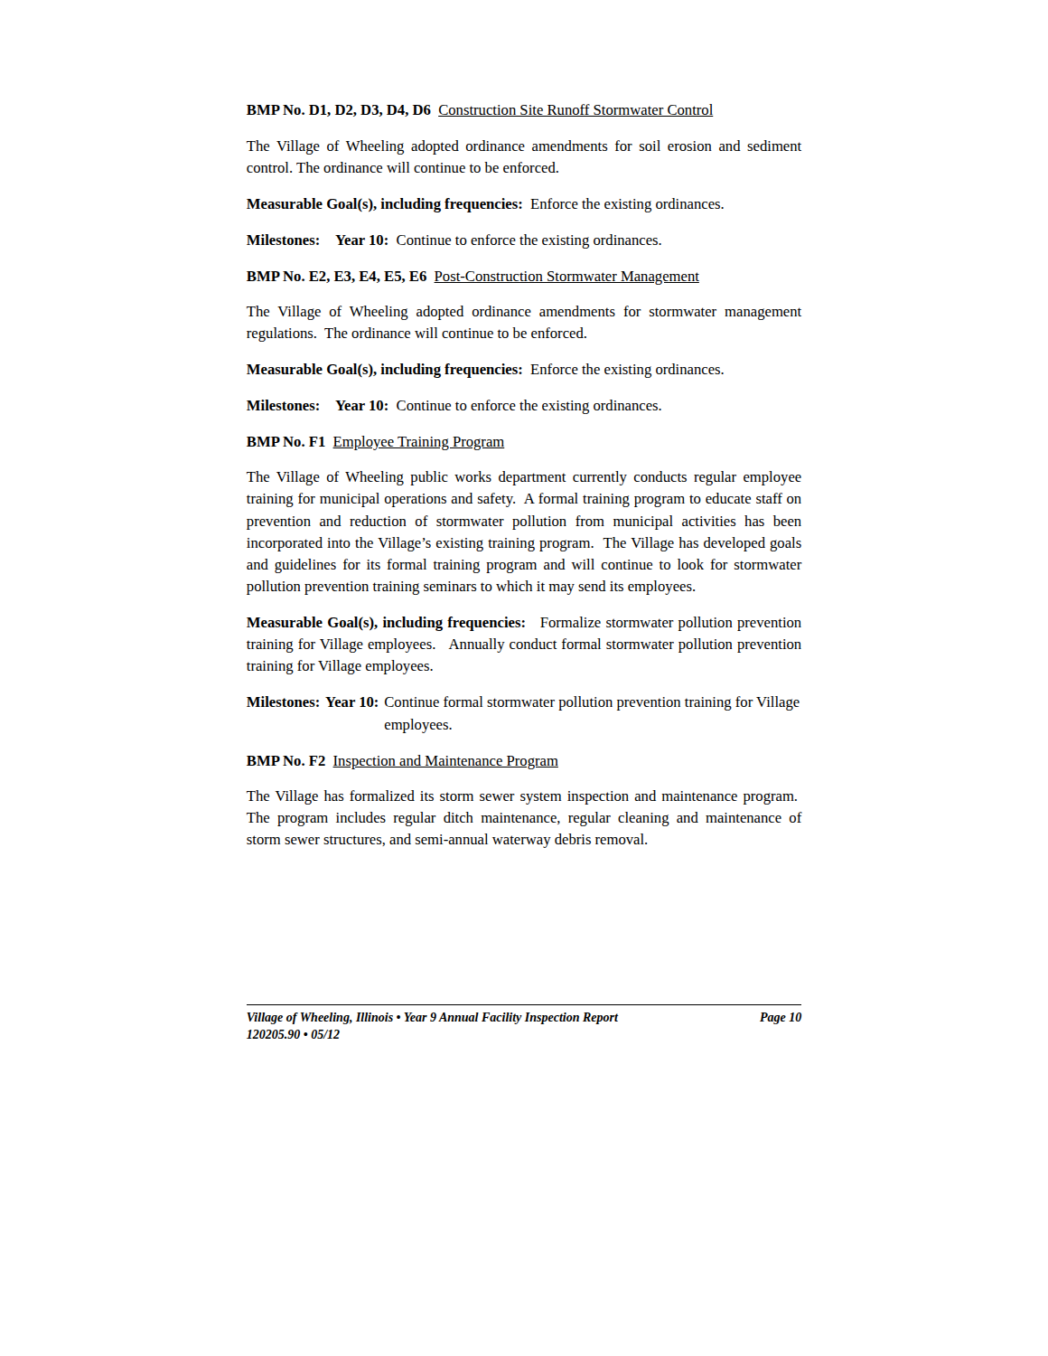BMP No. D1, D2, D3, D4, D6 Construction Site Runoff Stormwater Control
The Village of Wheeling adopted ordinance amendments for soil erosion and sediment control. The ordinance will continue to be enforced.
Measurable Goal(s), including frequencies: Enforce the existing ordinances.
Milestones: Year 10: Continue to enforce the existing ordinances.
BMP No. E2, E3, E4, E5, E6 Post-Construction Stormwater Management
The Village of Wheeling adopted ordinance amendments for stormwater management regulations. The ordinance will continue to be enforced.
Measurable Goal(s), including frequencies: Enforce the existing ordinances.
Milestones: Year 10: Continue to enforce the existing ordinances.
BMP No. F1 Employee Training Program
The Village of Wheeling public works department currently conducts regular employee training for municipal operations and safety. A formal training program to educate staff on prevention and reduction of stormwater pollution from municipal activities has been incorporated into the Village’s existing training program. The Village has developed goals and guidelines for its formal training program and will continue to look for stormwater pollution prevention training seminars to which it may send its employees.
Measurable Goal(s), including frequencies: Formalize stormwater pollution prevention training for Village employees. Annually conduct formal stormwater pollution prevention training for Village employees.
Milestones: Year 10: Continue formal stormwater pollution prevention training for Village employees.
BMP No. F2 Inspection and Maintenance Program
The Village has formalized its storm sewer system inspection and maintenance program. The program includes regular ditch maintenance, regular cleaning and maintenance of storm sewer structures, and semi-annual waterway debris removal.
Village of Wheeling, Illinois • Year 9 Annual Facility Inspection Report
120205.90 • 05/12
Page 10